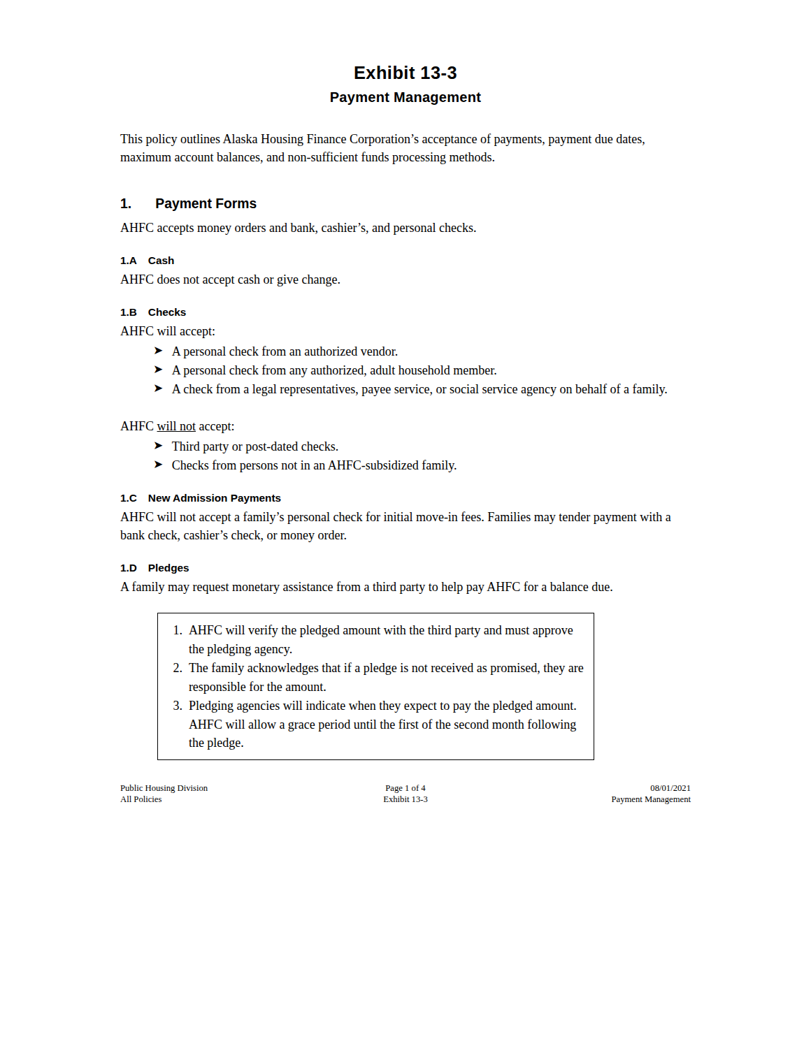Exhibit 13-3
Payment Management
This policy outlines Alaska Housing Finance Corporation’s acceptance of payments, payment due dates, maximum account balances, and non-sufficient funds processing methods.
1. Payment Forms
AHFC accepts money orders and bank, cashier’s, and personal checks.
1.ACash
AHFC does not accept cash or give change.
1.BChecks
AHFC will accept:
A personal check from an authorized vendor.
A personal check from any authorized, adult household member.
A check from a legal representatives, payee service, or social service agency on behalf of a family.
AHFC will not accept:
Third party or post-dated checks.
Checks from persons not in an AHFC-subsidized family.
1.CNew Admission Payments
AHFC will not accept a family’s personal check for initial move-in fees. Families may tender payment with a bank check, cashier’s check, or money order.
1.DPledges
A family may request monetary assistance from a third party to help pay AHFC for a balance due.
AHFC will verify the pledged amount with the third party and must approve the pledging agency.
The family acknowledges that if a pledge is not received as promised, they are responsible for the amount.
Pledging agencies will indicate when they expect to pay the pledged amount. AHFC will allow a grace period until the first of the second month following the pledge.
| Public Housing Division | Page 1 of 4 | 08/01/2021 |
| All Policies | Exhibit 13-3 | Payment Management |